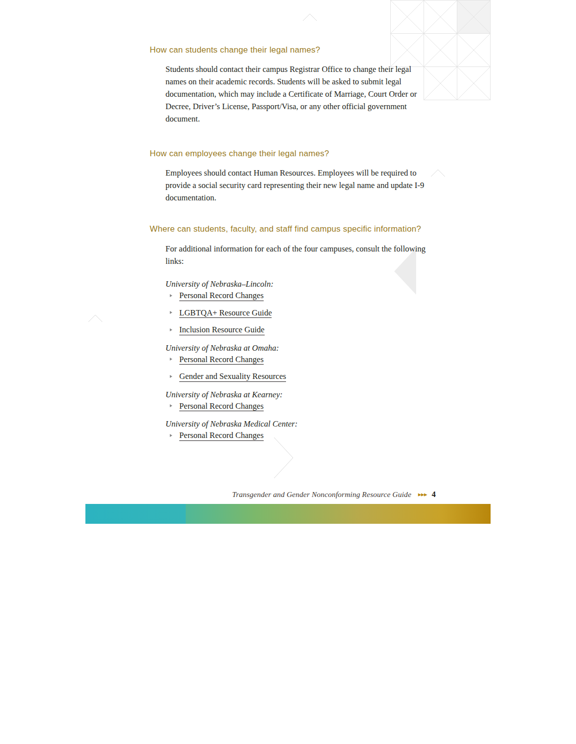How can students change their legal names?
Students should contact their campus Registrar Office to change their legal names on their academic records. Students will be asked to submit legal documentation, which may include a Certificate of Marriage, Court Order or Decree, Driver’s License, Passport/Visa, or any other official government document.
How can employees change their legal names?
Employees should contact Human Resources. Employees will be required to provide a social security card representing their new legal name and update I-9 documentation.
Where can students, faculty, and staff find campus specific information?
For additional information for each of the four campuses, consult the following links:
University of Nebraska–Lincoln:
Personal Record Changes
LGBTQA+ Resource Guide
Inclusion Resource Guide
University of Nebraska at Omaha:
Personal Record Changes
Gender and Sexuality Resources
University of Nebraska at Kearney:
Personal Record Changes
University of Nebraska Medical Center:
Personal Record Changes
Transgender and Gender Nonconforming Resource Guide ▸▸▸ 4